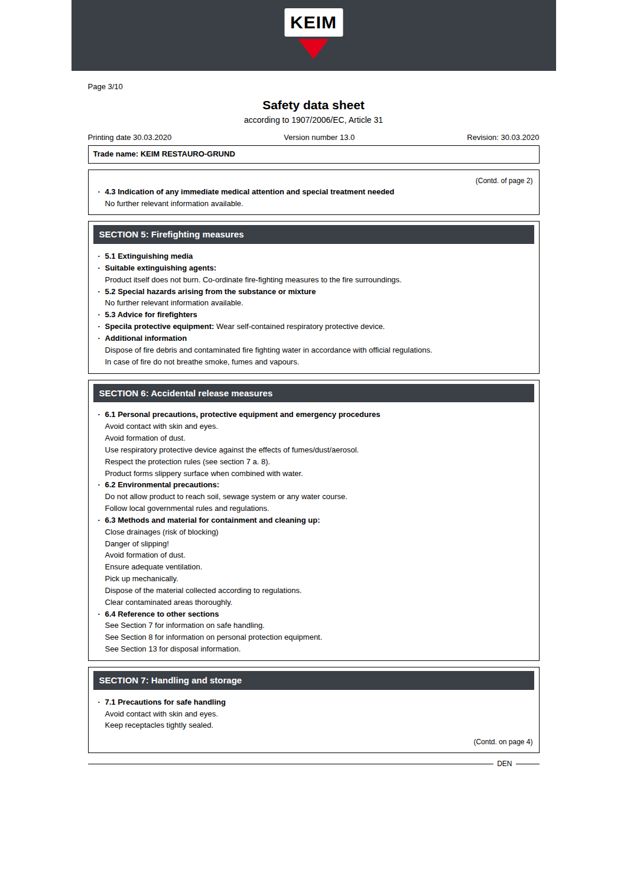KEIM
Page 3/10
Safety data sheet
according to 1907/2006/EC, Article 31
Printing date 30.03.2020
Version number 13.0
Revision: 30.03.2020
Trade name: KEIM RESTAURO-GRUND
(Contd. of page 2)
4.3 Indication of any immediate medical attention and special treatment needed
No further relevant information available.
SECTION 5: Firefighting measures
5.1 Extinguishing media
Suitable extinguishing agents:
Product itself does not burn. Co-ordinate fire-fighting measures to the fire surroundings.
5.2 Special hazards arising from the substance or mixture
No further relevant information available.
5.3 Advice for firefighters
Specila protective equipment: Wear self-contained respiratory protective device.
Additional information
Dispose of fire debris and contaminated fire fighting water in accordance with official regulations.
In case of fire do not breathe smoke, fumes and vapours.
SECTION 6: Accidental release measures
6.1 Personal precautions, protective equipment and emergency procedures
Avoid contact with skin and eyes.
Avoid formation of dust.
Use respiratory protective device against the effects of fumes/dust/aerosol.
Respect the protection rules (see section 7 a. 8).
Product forms slippery surface when combined with water.
6.2 Environmental precautions:
Do not allow product to reach soil, sewage system or any water course.
Follow local governmental rules and regulations.
6.3 Methods and material for containment and cleaning up:
Close drainages (risk of blocking)
Danger of slipping!
Avoid formation of dust.
Ensure adequate ventilation.
Pick up mechanically.
Dispose of the material collected according to regulations.
Clear contaminated areas thoroughly.
6.4 Reference to other sections
See Section 7 for information on safe handling.
See Section 8 for information on personal protection equipment.
See Section 13 for disposal information.
SECTION 7: Handling and storage
7.1 Precautions for safe handling
Avoid contact with skin and eyes.
Keep receptacles tightly sealed.
(Contd. on page 4)
DEN